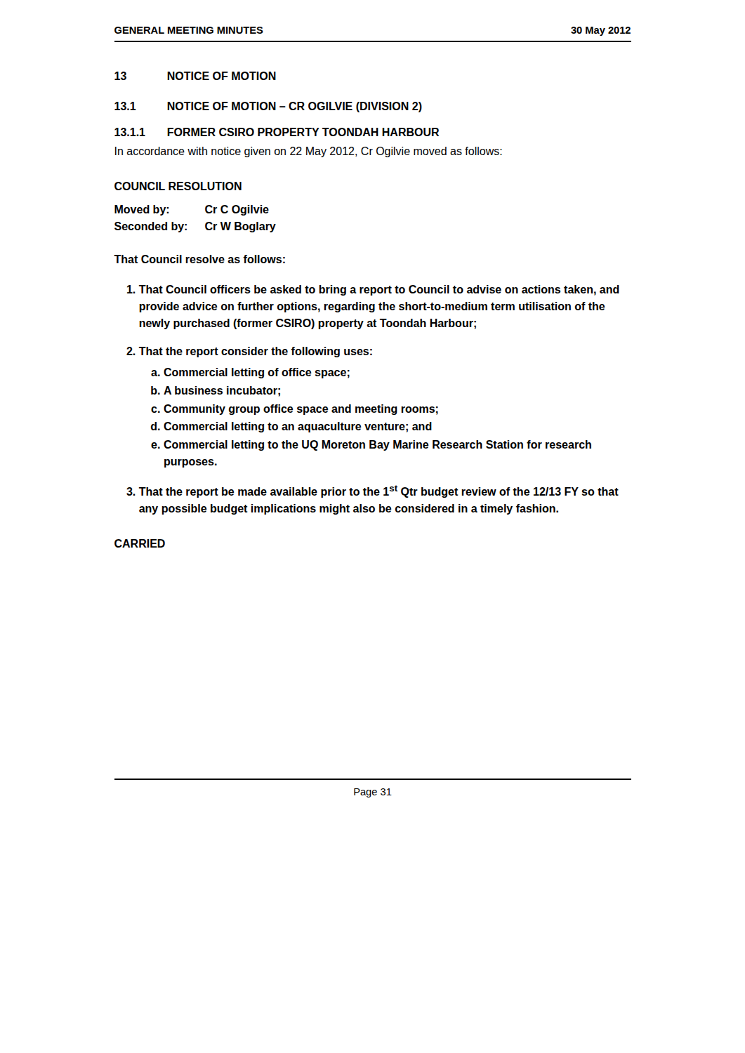GENERAL MEETING MINUTES 30 May 2012
13 NOTICE OF MOTION
13.1 NOTICE OF MOTION – CR OGILVIE (DIVISION 2)
13.1.1 FORMER CSIRO PROPERTY TOONDAH HARBOUR
In accordance with notice given on 22 May 2012, Cr Ogilvie moved as follows:
COUNCIL RESOLUTION
| Moved by: | Cr C Ogilvie |
| Seconded by: | Cr W Boglary |
That Council resolve as follows:
That Council officers be asked to bring a report to Council to advise on actions taken, and provide advice on further options, regarding the short-to-medium term utilisation of the newly purchased (former CSIRO) property at Toondah Harbour;
That the report consider the following uses:
Commercial letting of office space;
A business incubator;
Community group office space and meeting rooms;
Commercial letting to an aquaculture venture; and
Commercial letting to the UQ Moreton Bay Marine Research Station for research purposes.
That the report be made available prior to the 1st Qtr budget review of the 12/13 FY so that any possible budget implications might also be considered in a timely fashion.
CARRIED
Page 31